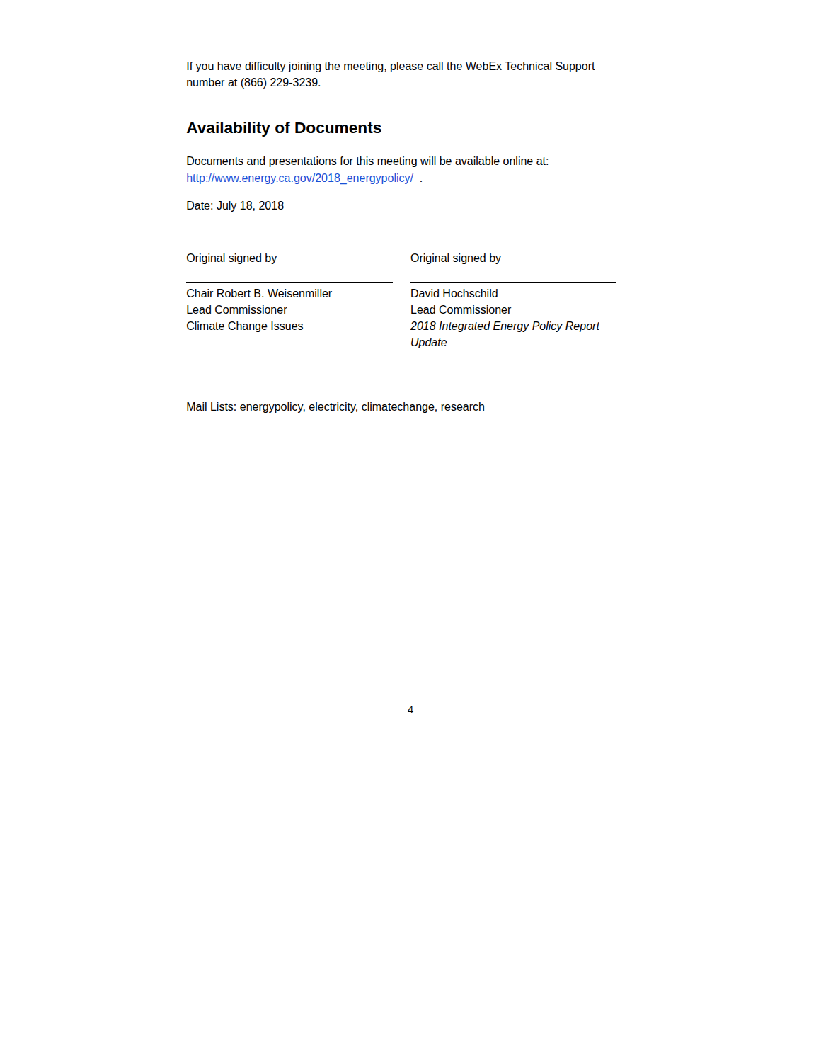If you have difficulty joining the meeting, please call the WebEx Technical Support number at (866) 229-3239.
Availability of Documents
Documents and presentations for this meeting will be available online at:
http://www.energy.ca.gov/2018_energypolicy/ .
Date: July 18, 2018
| Original signed by Chair Robert B. Weisenmiller Lead Commissioner Climate Change Issues | Original signed by David Hochschild Lead Commissioner 2018 Integrated Energy Policy Report Update |
Mail Lists: energypolicy, electricity, climatechange, research
4